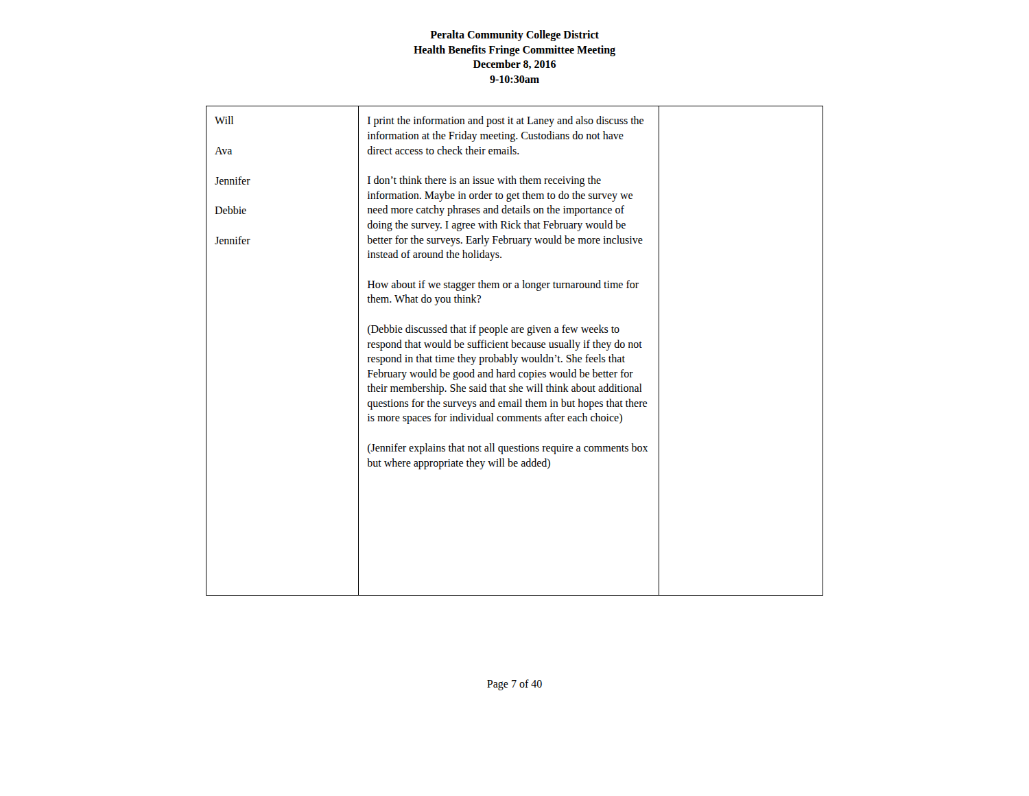Peralta Community College District
Health Benefits Fringe Committee Meeting
December 8, 2016
9-10:30am
| Will Ava Jennifer Debbie Jennifer | I print the information and post it at Laney and also discuss the information at the Friday meeting. Custodians do not have direct access to check their emails. I don’t think there is an issue with them receiving the information. Maybe in order to get them to do the survey we need more catchy phrases and details on the importance of doing the survey. I agree with Rick that February would be better for the surveys. Early February would be more inclusive instead of around the holidays. How about if we stagger them or a longer turnaround time for them. What do you think? (Debbie discussed that if people are given a few weeks to respond that would be sufficient because usually if they do not respond in that time they probably wouldn’t. She feels that February would be good and hard copies would be better for their membership. She said that she will think about additional questions for the surveys and email them in but hopes that there is more spaces for individual comments after each choice) (Jennifer explains that not all questions require a comments box but where appropriate they will be added) | |
Page 7 of 40